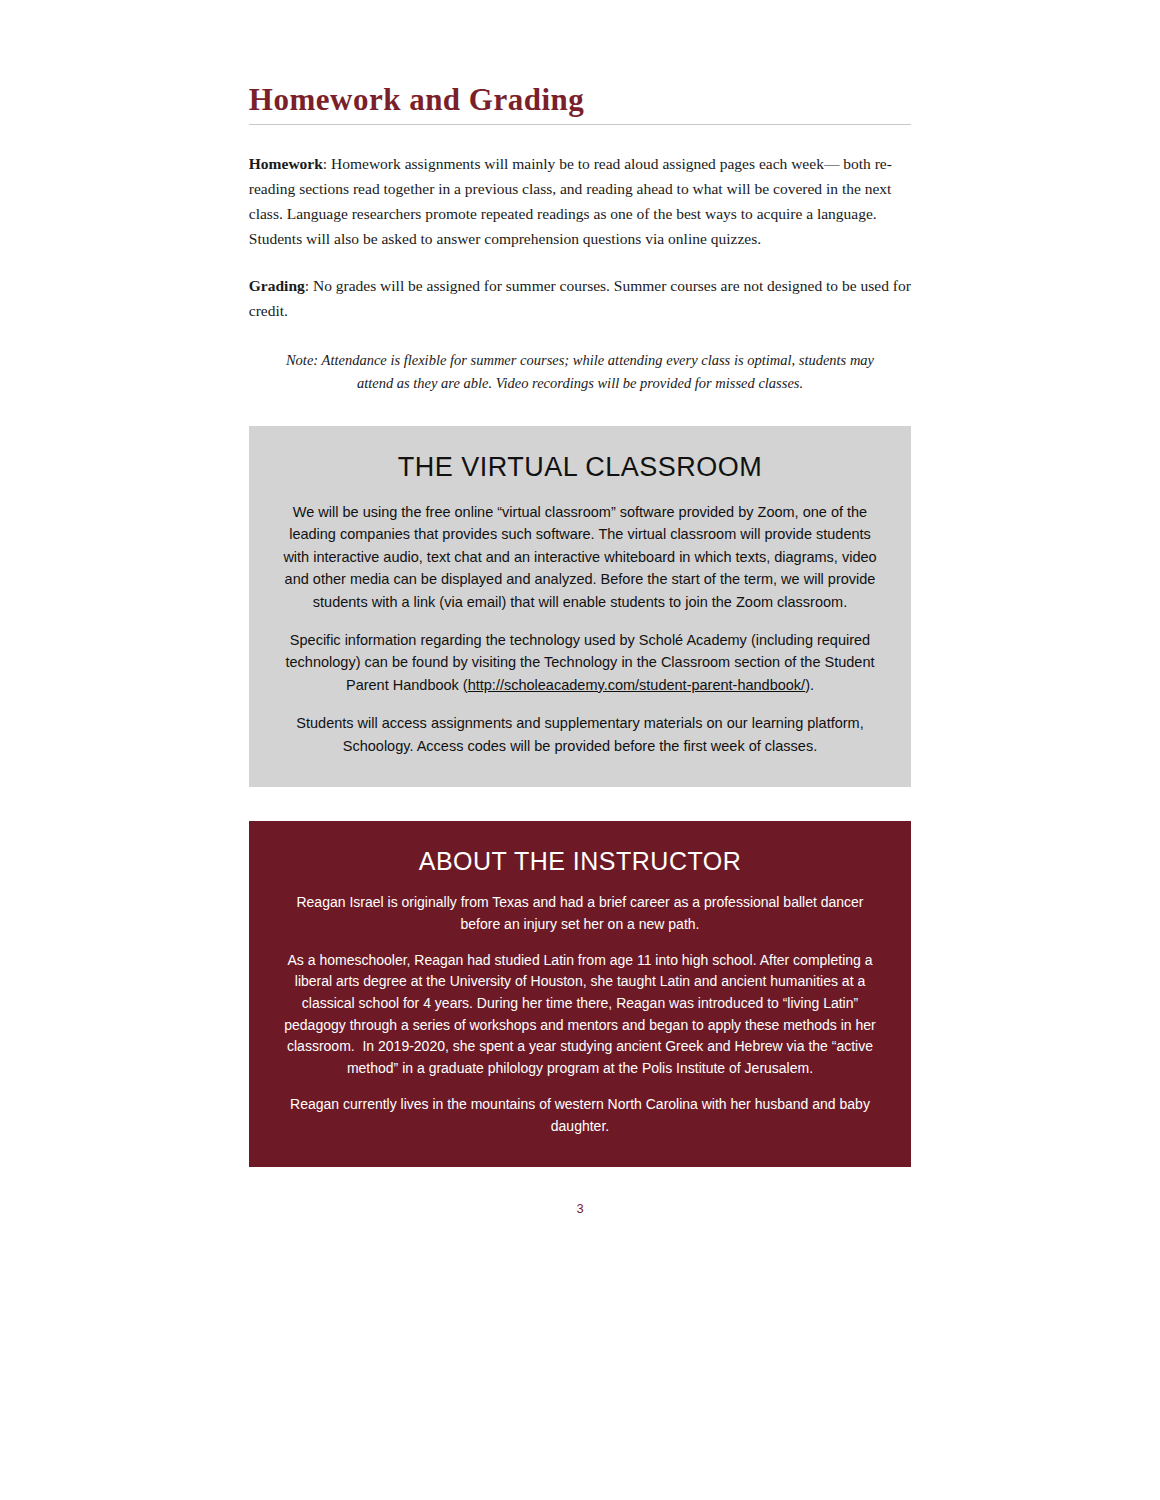Homework and Grading
Homework: Homework assignments will mainly be to read aloud assigned pages each week— both re-reading sections read together in a previous class, and reading ahead to what will be covered in the next class. Language researchers promote repeated readings as one of the best ways to acquire a language. Students will also be asked to answer comprehension questions via online quizzes.
Grading: No grades will be assigned for summer courses. Summer courses are not designed to be used for credit.
Note: Attendance is flexible for summer courses; while attending every class is optimal, students may attend as they are able. Video recordings will be provided for missed classes.
The Virtual Classroom
We will be using the free online “virtual classroom” software provided by Zoom, one of the leading companies that provides such software. The virtual classroom will provide students with interactive audio, text chat and an interactive whiteboard in which texts, diagrams, video and other media can be displayed and analyzed. Before the start of the term, we will provide students with a link (via email) that will enable students to join the Zoom classroom.
Specific information regarding the technology used by Scholé Academy (including required technology) can be found by visiting the Technology in the Classroom section of the Student Parent Handbook (http://scholeacademy.com/student-parent-handbook/).
Students will access assignments and supplementary materials on our learning platform, Schoology. Access codes will be provided before the first week of classes.
About the Instructor
Reagan Israel is originally from Texas and had a brief career as a professional ballet dancer before an injury set her on a new path.
As a homeschooler, Reagan had studied Latin from age 11 into high school. After completing a liberal arts degree at the University of Houston, she taught Latin and ancient humanities at a classical school for 4 years. During her time there, Reagan was introduced to “living Latin” pedagogy through a series of workshops and mentors and began to apply these methods in her classroom. In 2019-2020, she spent a year studying ancient Greek and Hebrew via the “active method” in a graduate philology program at the Polis Institute of Jerusalem.
Reagan currently lives in the mountains of western North Carolina with her husband and baby daughter.
3